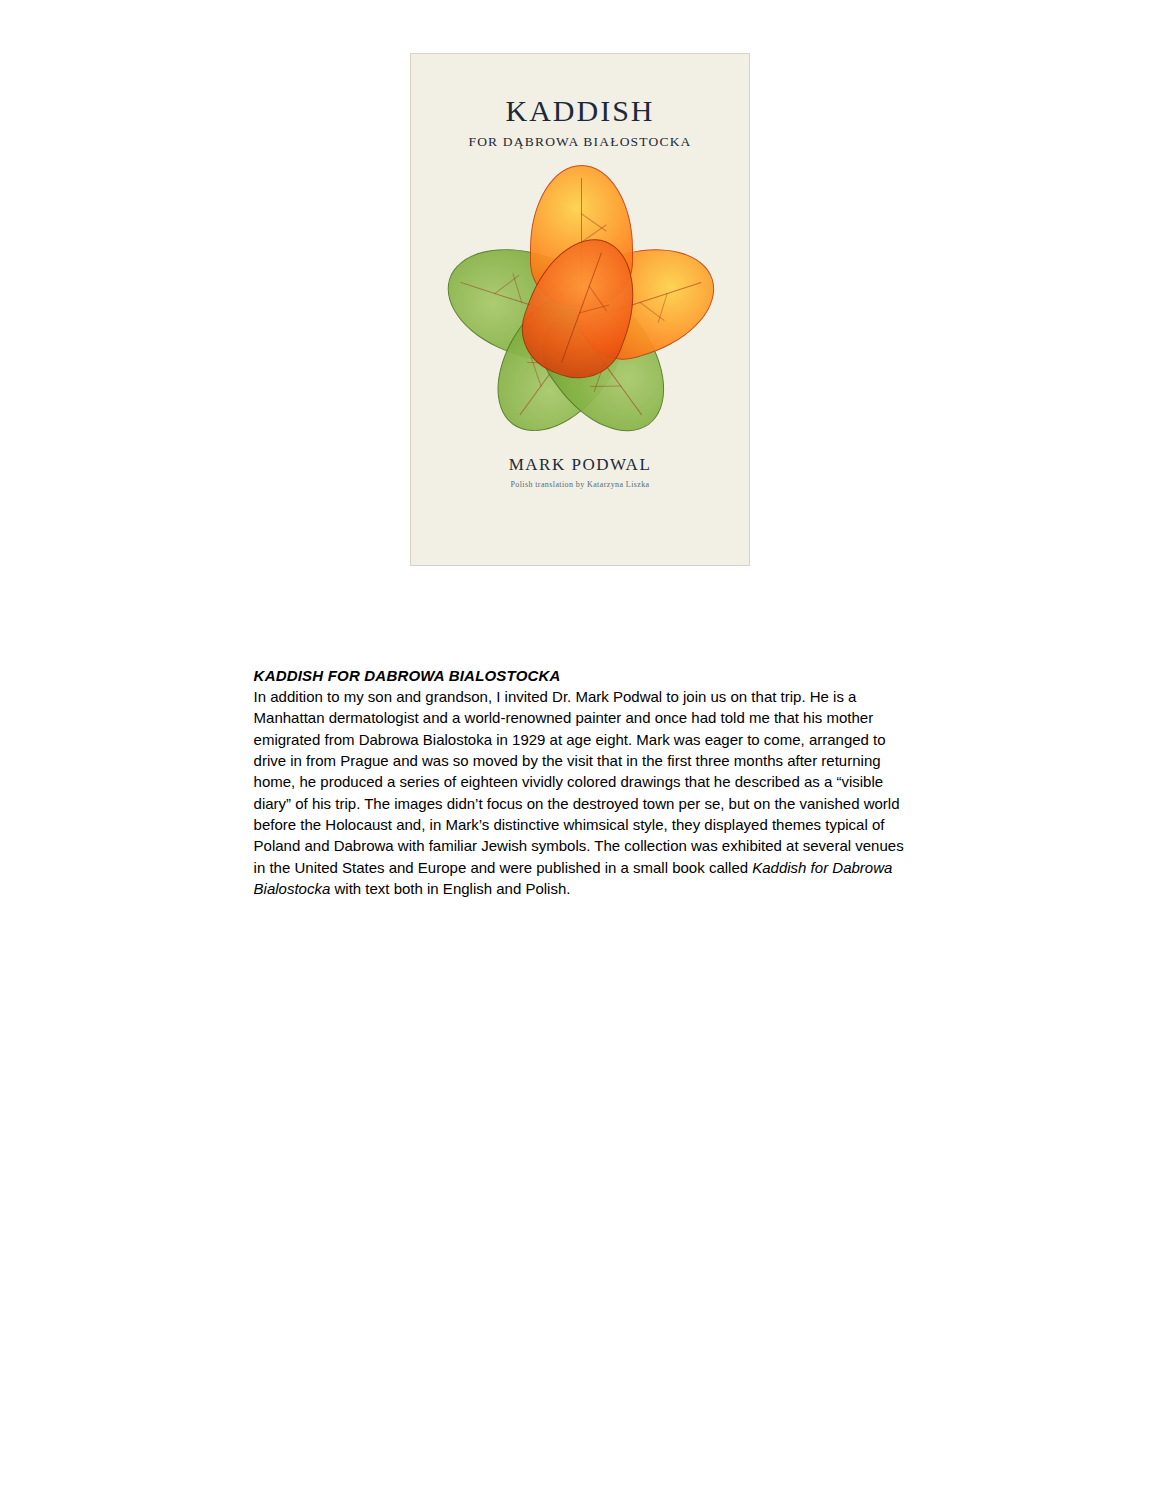KADDISH
FOR DĄBROWA BIAŁOSTOCKA
MARK PODWAL
Polish translation by Katarzyna Liszka
KADDISH FOR DABROWA BIALOSTOCKA
In addition to my son and grandson, I invited Dr. Mark Podwal to join us on that trip. He is a Manhattan dermatologist and a world-renowned painter and once had told me that his mother emigrated from Dabrowa Bialostoka in 1929 at age eight. Mark was eager to come, arranged to drive in from Prague and was so moved by the visit that in the first three months after returning home, he produced a series of eighteen vividly colored drawings that he described as a “visible diary” of his trip. The images didn’t focus on the destroyed town per se, but on the vanished world before the Holocaust and, in Mark’s distinctive whimsical style, they displayed themes typical of Poland and Dabrowa with familiar Jewish symbols. The collection was exhibited at several venues in the United States and Europe and were published in a small book called Kaddish for Dabrowa Bialostocka with text both in English and Polish.